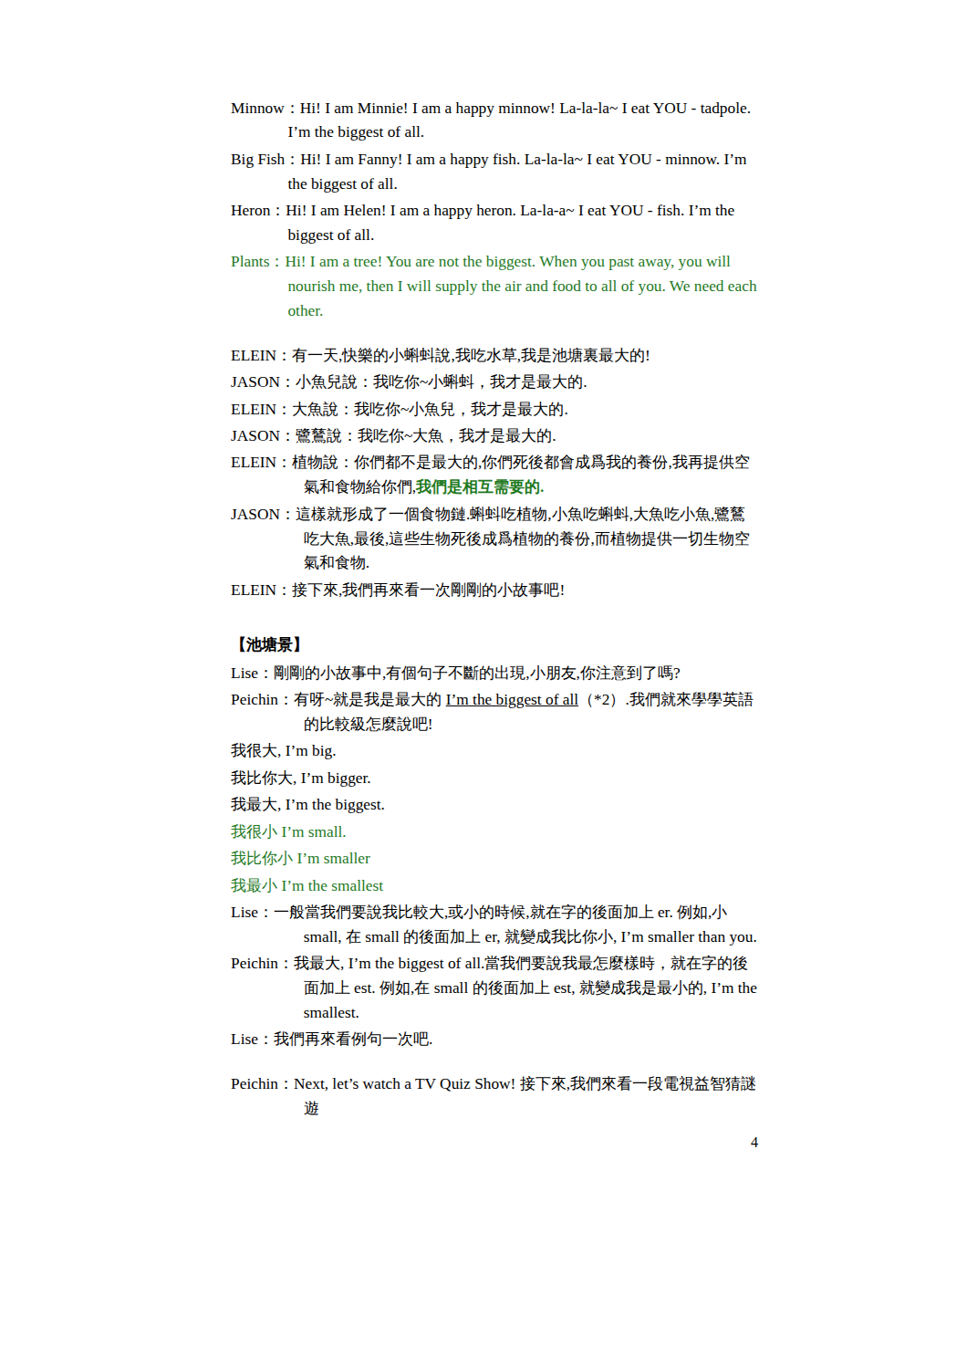Minnow：Hi! I am Minnie! I am a happy minnow! La-la-la~ I eat YOU - tadpole. I’m the biggest of all.
Big Fish：Hi! I am Fanny! I am a happy fish. La-la-la~ I eat YOU - minnow. I’m the biggest of all.
Heron：Hi! I am Helen! I am a happy heron. La-la-a~ I eat YOU - fish. I’m the biggest of all.
Plants：Hi! I am a tree! You are not the biggest. When you past away, you will nourish me, then I will supply the air and food to all of you. We need each other.
ELEIN：有一天,快樂的小蝌蚪說,我吃水草,我是池塘裏最大的!
JASON：小魚兒說：我吃你~小蝌蚪，我才是最大的.
ELEIN：大魚說：我吃你~小魚兒，我才是最大的.
JASON：鷺鶿說：我吃你~大魚，我才是最大的.
ELEIN：植物說：你們都不是最大的,你們死後都會成爲我的養份,我再提供空氣和食物給你們,我們是相互需要的.
JASON：這樣就形成了一個食物鏈.蝌蚪吃植物,小魚吃蝌蚪,大魚吃小魚,鷺鶿吃大魚,最後,這些生物死後成爲植物的養份,而植物提供一切生物空氣和食物.
ELEIN：接下來,我們再來看一次剛剛的小故事吧!
【池塘景】
Lise：剛剛的小故事中,有個句子不斷的出現,小朋友,你注意到了嗎?
Peichin：有呀~就是我是最大的 I’m the biggest of all（*2）.我們就來學學英語的比較級怎麼說吧!
我很大, I’m big.
我比你大, I’m bigger.
我最大, I’m the biggest.
我很小 I’m small.
我比你小 I’m smaller
我最小 I’m the smallest
Lise：一般當我們要說我比較大,或小的時候,就在字的後面加上 er. 例如,小 small, 在 small 的後面加上 er, 就變成我比你小, I’m smaller than you.
Peichin：我最大, I’m the biggest of all.當我們要說我最怎麼樣時，就在字的後面加上 est. 例如,在 small 的後面加上 est, 就變成我是最小的, I’m the smallest.
Lise：我們再來看例句一次吧.
Peichin：Next, let’s watch a TV Quiz Show! 接下來,我們來看一段電視益智猜謎遊
4